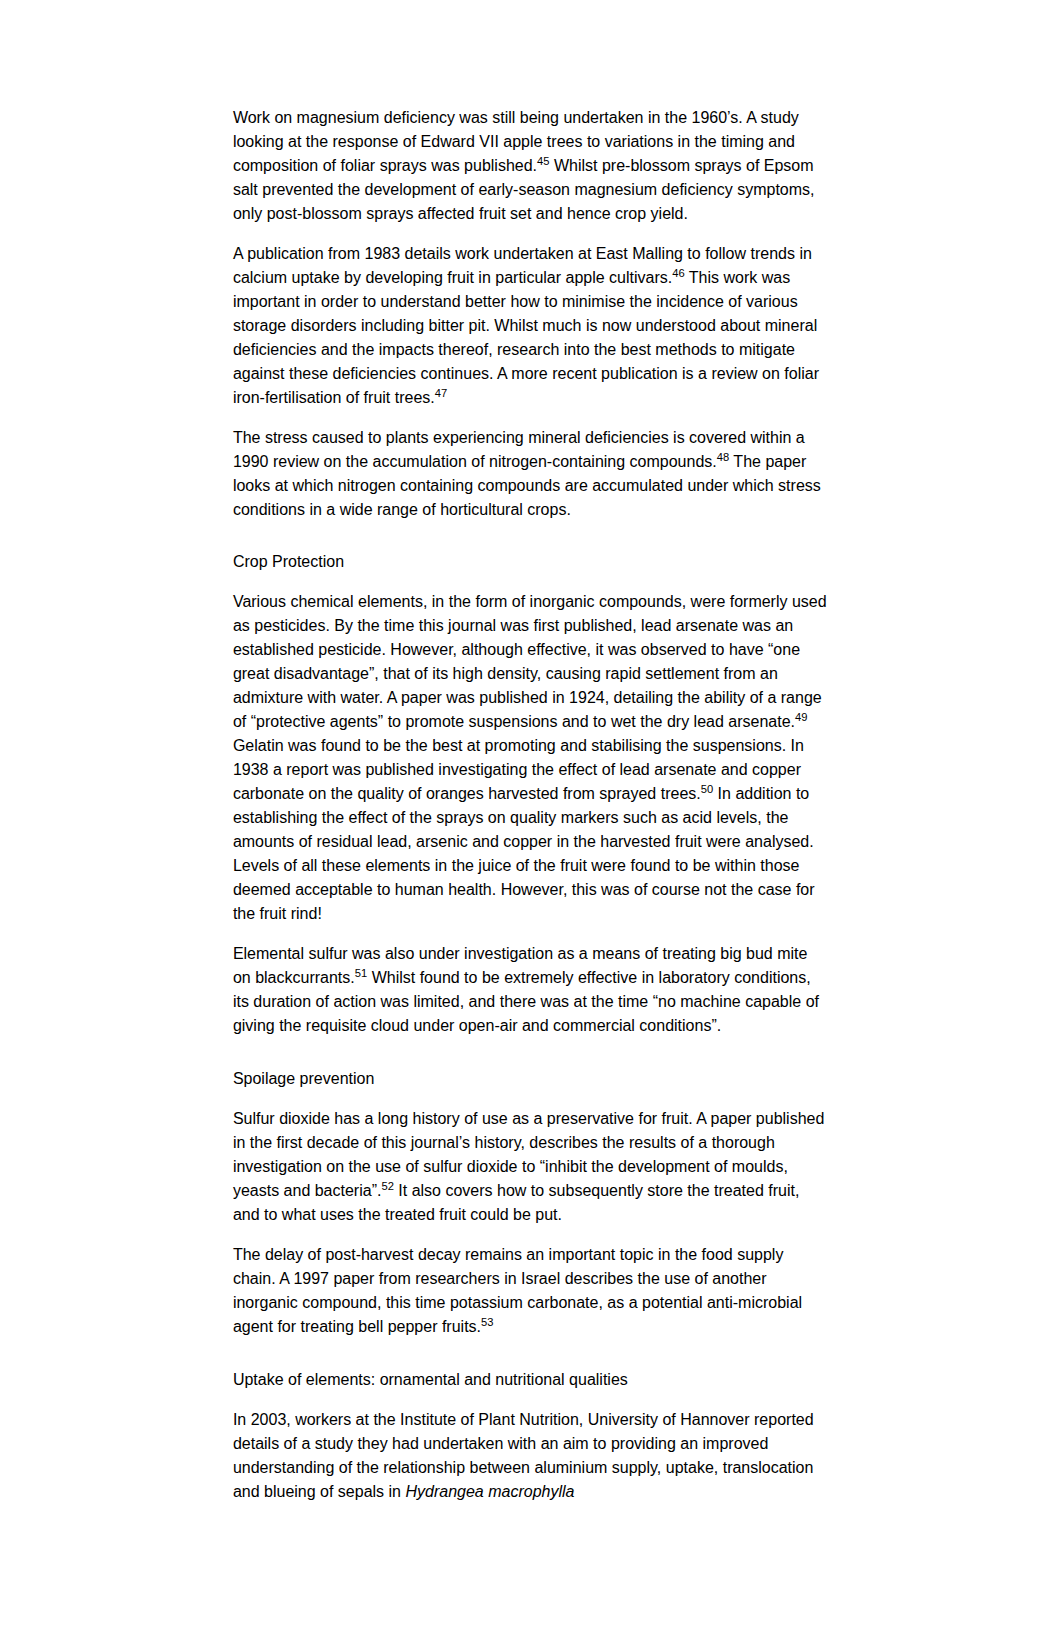Work on magnesium deficiency was still being undertaken in the 1960’s. A study looking at the response of Edward VII apple trees to variations in the timing and composition of foliar sprays was published.45 Whilst pre-blossom sprays of Epsom salt prevented the development of early-season magnesium deficiency symptoms, only post-blossom sprays affected fruit set and hence crop yield.
A publication from 1983 details work undertaken at East Malling to follow trends in calcium uptake by developing fruit in particular apple cultivars.46 This work was important in order to understand better how to minimise the incidence of various storage disorders including bitter pit. Whilst much is now understood about mineral deficiencies and the impacts thereof, research into the best methods to mitigate against these deficiencies continues. A more recent publication is a review on foliar iron-fertilisation of fruit trees.47
The stress caused to plants experiencing mineral deficiencies is covered within a 1990 review on the accumulation of nitrogen-containing compounds.48 The paper looks at which nitrogen containing compounds are accumulated under which stress conditions in a wide range of horticultural crops.
Crop Protection
Various chemical elements, in the form of inorganic compounds, were formerly used as pesticides. By the time this journal was first published, lead arsenate was an established pesticide. However, although effective, it was observed to have “one great disadvantage”, that of its high density, causing rapid settlement from an admixture with water. A paper was published in 1924, detailing the ability of a range of “protective agents” to promote suspensions and to wet the dry lead arsenate.49 Gelatin was found to be the best at promoting and stabilising the suspensions. In 1938 a report was published investigating the effect of lead arsenate and copper carbonate on the quality of oranges harvested from sprayed trees.50 In addition to establishing the effect of the sprays on quality markers such as acid levels, the amounts of residual lead, arsenic and copper in the harvested fruit were analysed. Levels of all these elements in the juice of the fruit were found to be within those deemed acceptable to human health. However, this was of course not the case for the fruit rind!
Elemental sulfur was also under investigation as a means of treating big bud mite on blackcurrants.51 Whilst found to be extremely effective in laboratory conditions, its duration of action was limited, and there was at the time “no machine capable of giving the requisite cloud under open-air and commercial conditions”.
Spoilage prevention
Sulfur dioxide has a long history of use as a preservative for fruit. A paper published in the first decade of this journal’s history, describes the results of a thorough investigation on the use of sulfur dioxide to “inhibit the development of moulds, yeasts and bacteria”.52 It also covers how to subsequently store the treated fruit, and to what uses the treated fruit could be put.
The delay of post-harvest decay remains an important topic in the food supply chain. A 1997 paper from researchers in Israel describes the use of another inorganic compound, this time potassium carbonate, as a potential anti-microbial agent for treating bell pepper fruits.53
Uptake of elements: ornamental and nutritional qualities
In 2003, workers at the Institute of Plant Nutrition, University of Hannover reported details of a study they had undertaken with an aim to providing an improved understanding of the relationship between aluminium supply, uptake, translocation and blueing of sepals in Hydrangea macrophylla